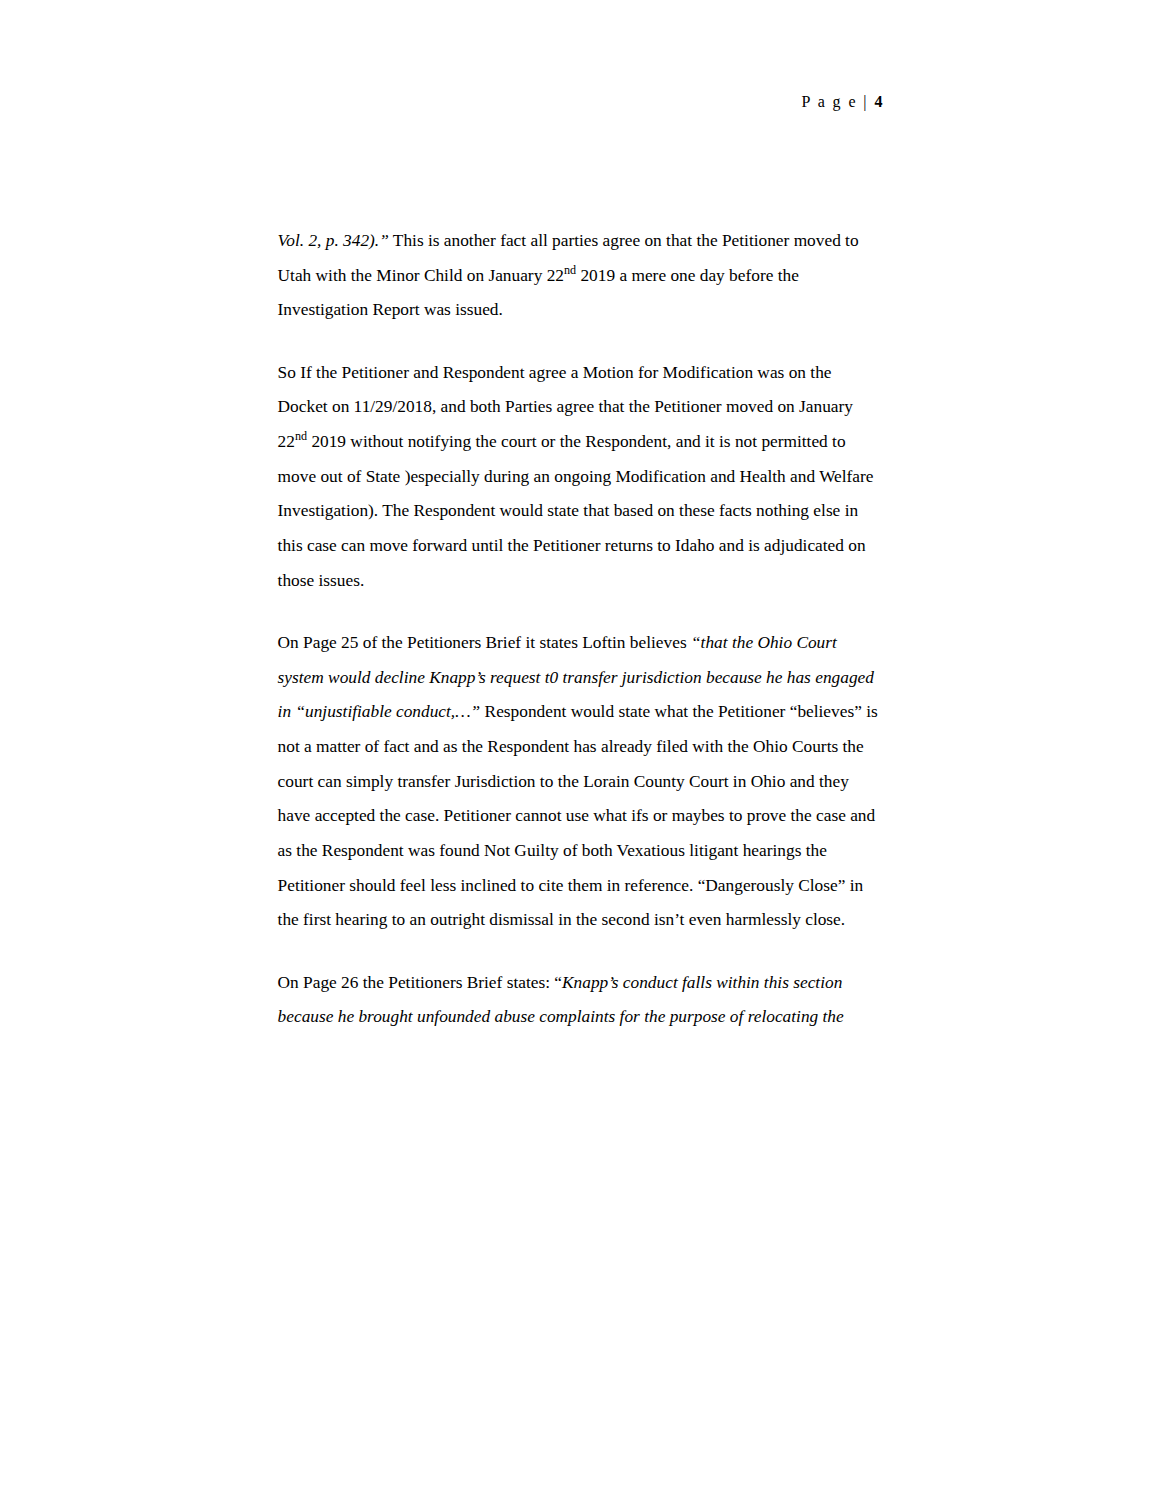P a g e | 4
Vol. 2, p. 342).” This is another fact all parties agree on that the Petitioner moved to Utah with the Minor Child on January 22nd 2019 a mere one day before the Investigation Report was issued.
So If the Petitioner and Respondent agree a Motion for Modification was on the Docket on 11/29/2018, and both Parties agree that the Petitioner moved on January 22nd 2019 without notifying the court or the Respondent, and it is not permitted to move out of State )especially during an ongoing Modification and Health and Welfare Investigation). The Respondent would state that based on these facts nothing else in this case can move forward until the Petitioner returns to Idaho and is adjudicated on those issues.
On Page 25 of the Petitioners Brief it states Loftin believes “that the Ohio Court system would decline Knapp’s request t0 transfer jurisdiction because he has engaged in “unjustifiable conduct,…” Respondent would state what the Petitioner “believes” is not a matter of fact and as the Respondent has already filed with the Ohio Courts the court can simply transfer Jurisdiction to the Lorain County Court in Ohio and they have accepted the case. Petitioner cannot use what ifs or maybes to prove the case and as the Respondent was found Not Guilty of both Vexatious litigant hearings the Petitioner should feel less inclined to cite them in reference. “Dangerously Close” in the first hearing to an outright dismissal in the second isn’t even harmlessly close.
On Page 26 the Petitioners Brief states: “Knapp’s conduct falls within this section because he brought unfounded abuse complaints for the purpose of relocating the